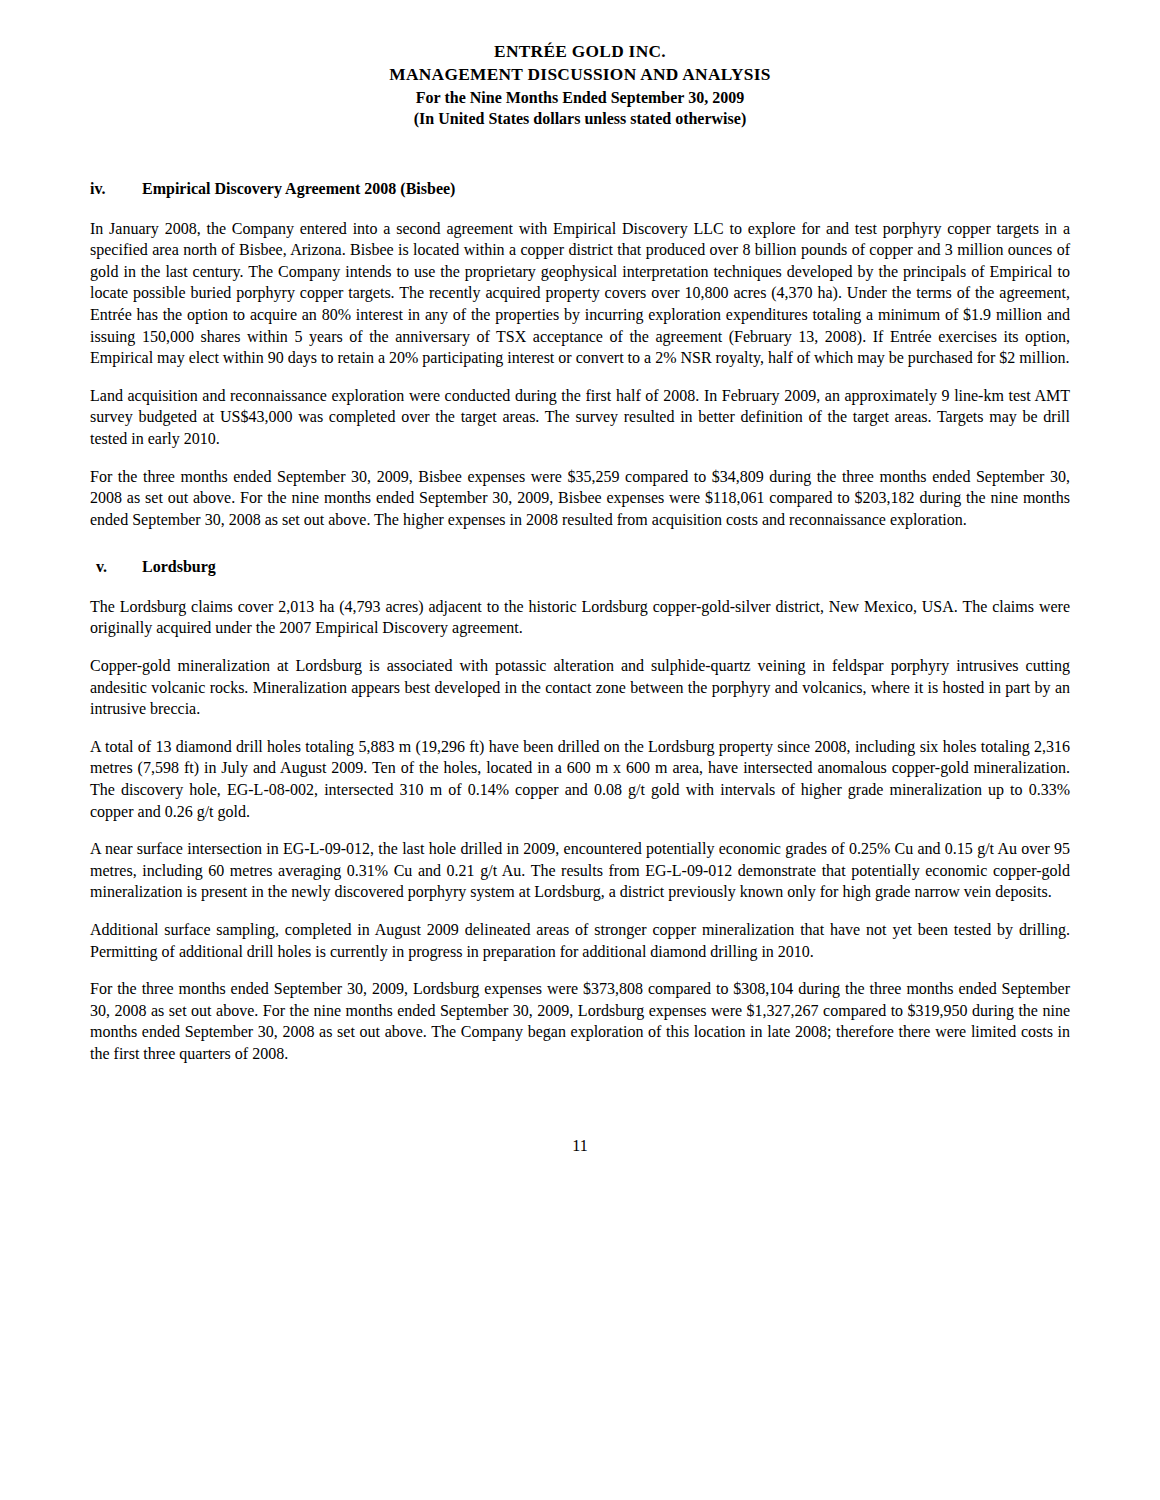ENTRÉE GOLD INC.
MANAGEMENT DISCUSSION AND ANALYSIS
For the Nine Months Ended September 30, 2009
(In United States dollars unless stated otherwise)
iv. Empirical Discovery Agreement 2008 (Bisbee)
In January 2008, the Company entered into a second agreement with Empirical Discovery LLC to explore for and test porphyry copper targets in a specified area north of Bisbee, Arizona. Bisbee is located within a copper district that produced over 8 billion pounds of copper and 3 million ounces of gold in the last century. The Company intends to use the proprietary geophysical interpretation techniques developed by the principals of Empirical to locate possible buried porphyry copper targets. The recently acquired property covers over 10,800 acres (4,370 ha). Under the terms of the agreement, Entrée has the option to acquire an 80% interest in any of the properties by incurring exploration expenditures totaling a minimum of $1.9 million and issuing 150,000 shares within 5 years of the anniversary of TSX acceptance of the agreement (February 13, 2008). If Entrée exercises its option, Empirical may elect within 90 days to retain a 20% participating interest or convert to a 2% NSR royalty, half of which may be purchased for $2 million.
Land acquisition and reconnaissance exploration were conducted during the first half of 2008. In February 2009, an approximately 9 line-km test AMT survey budgeted at US$43,000 was completed over the target areas. The survey resulted in better definition of the target areas. Targets may be drill tested in early 2010.
For the three months ended September 30, 2009, Bisbee expenses were $35,259 compared to $34,809 during the three months ended September 30, 2008 as set out above. For the nine months ended September 30, 2009, Bisbee expenses were $118,061 compared to $203,182 during the nine months ended September 30, 2008 as set out above. The higher expenses in 2008 resulted from acquisition costs and reconnaissance exploration.
v. Lordsburg
The Lordsburg claims cover 2,013 ha (4,793 acres) adjacent to the historic Lordsburg copper-gold-silver district, New Mexico, USA. The claims were originally acquired under the 2007 Empirical Discovery agreement.
Copper-gold mineralization at Lordsburg is associated with potassic alteration and sulphide-quartz veining in feldspar porphyry intrusives cutting andesitic volcanic rocks. Mineralization appears best developed in the contact zone between the porphyry and volcanics, where it is hosted in part by an intrusive breccia.
A total of 13 diamond drill holes totaling 5,883 m (19,296 ft) have been drilled on the Lordsburg property since 2008, including six holes totaling 2,316 metres (7,598 ft) in July and August 2009. Ten of the holes, located in a 600 m x 600 m area, have intersected anomalous copper-gold mineralization. The discovery hole, EG-L-08-002, intersected 310 m of 0.14% copper and 0.08 g/t gold with intervals of higher grade mineralization up to 0.33% copper and 0.26 g/t gold.
A near surface intersection in EG-L-09-012, the last hole drilled in 2009, encountered potentially economic grades of 0.25% Cu and 0.15 g/t Au over 95 metres, including 60 metres averaging 0.31% Cu and 0.21 g/t Au. The results from EG-L-09-012 demonstrate that potentially economic copper-gold mineralization is present in the newly discovered porphyry system at Lordsburg, a district previously known only for high grade narrow vein deposits.
Additional surface sampling, completed in August 2009 delineated areas of stronger copper mineralization that have not yet been tested by drilling. Permitting of additional drill holes is currently in progress in preparation for additional diamond drilling in 2010.
For the three months ended September 30, 2009, Lordsburg expenses were $373,808 compared to $308,104 during the three months ended September 30, 2008 as set out above. For the nine months ended September 30, 2009, Lordsburg expenses were $1,327,267 compared to $319,950 during the nine months ended September 30, 2008 as set out above. The Company began exploration of this location in late 2008; therefore there were limited costs in the first three quarters of 2008.
11